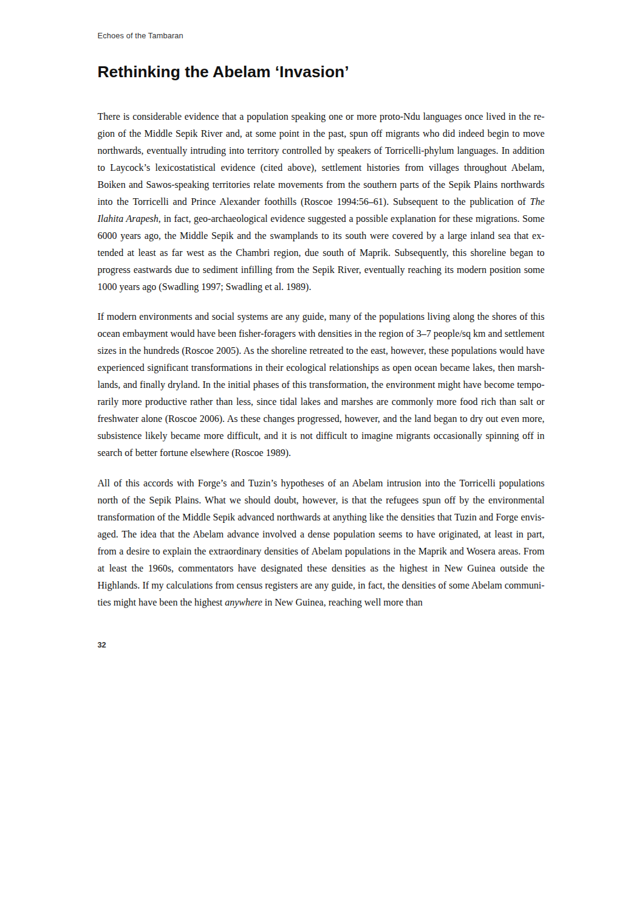Echoes of the Tambaran
Rethinking the Abelam ‘Invasion’
There is considerable evidence that a population speaking one or more proto-Ndu languages once lived in the region of the Middle Sepik River and, at some point in the past, spun off migrants who did indeed begin to move northwards, eventually intruding into territory controlled by speakers of Torricelli-phylum languages. In addition to Laycock’s lexicostatistical evidence (cited above), settlement histories from villages throughout Abelam, Boiken and Sawos-speaking territories relate movements from the southern parts of the Sepik Plains northwards into the Torricelli and Prince Alexander foothills (Roscoe 1994:56–61). Subsequent to the publication of The Ilahita Arapesh, in fact, geo-archaeological evidence suggested a possible explanation for these migrations. Some 6000 years ago, the Middle Sepik and the swamplands to its south were covered by a large inland sea that extended at least as far west as the Chambri region, due south of Maprik. Subsequently, this shoreline began to progress eastwards due to sediment infilling from the Sepik River, eventually reaching its modern position some 1000 years ago (Swadling 1997; Swadling et al. 1989).
If modern environments and social systems are any guide, many of the populations living along the shores of this ocean embayment would have been fisher-foragers with densities in the region of 3–7 people/sq km and settlement sizes in the hundreds (Roscoe 2005). As the shoreline retreated to the east, however, these populations would have experienced significant transformations in their ecological relationships as open ocean became lakes, then marshlands, and finally dryland. In the initial phases of this transformation, the environment might have become temporarily more productive rather than less, since tidal lakes and marshes are commonly more food rich than salt or freshwater alone (Roscoe 2006). As these changes progressed, however, and the land began to dry out even more, subsistence likely became more difficult, and it is not difficult to imagine migrants occasionally spinning off in search of better fortune elsewhere (Roscoe 1989).
All of this accords with Forge’s and Tuzin’s hypotheses of an Abelam intrusion into the Torricelli populations north of the Sepik Plains. What we should doubt, however, is that the refugees spun off by the environmental transformation of the Middle Sepik advanced northwards at anything like the densities that Tuzin and Forge envisaged. The idea that the Abelam advance involved a dense population seems to have originated, at least in part, from a desire to explain the extraordinary densities of Abelam populations in the Maprik and Wosera areas. From at least the 1960s, commentators have designated these densities as the highest in New Guinea outside the Highlands. If my calculations from census registers are any guide, in fact, the densities of some Abelam communities might have been the highest anywhere in New Guinea, reaching well more than
32